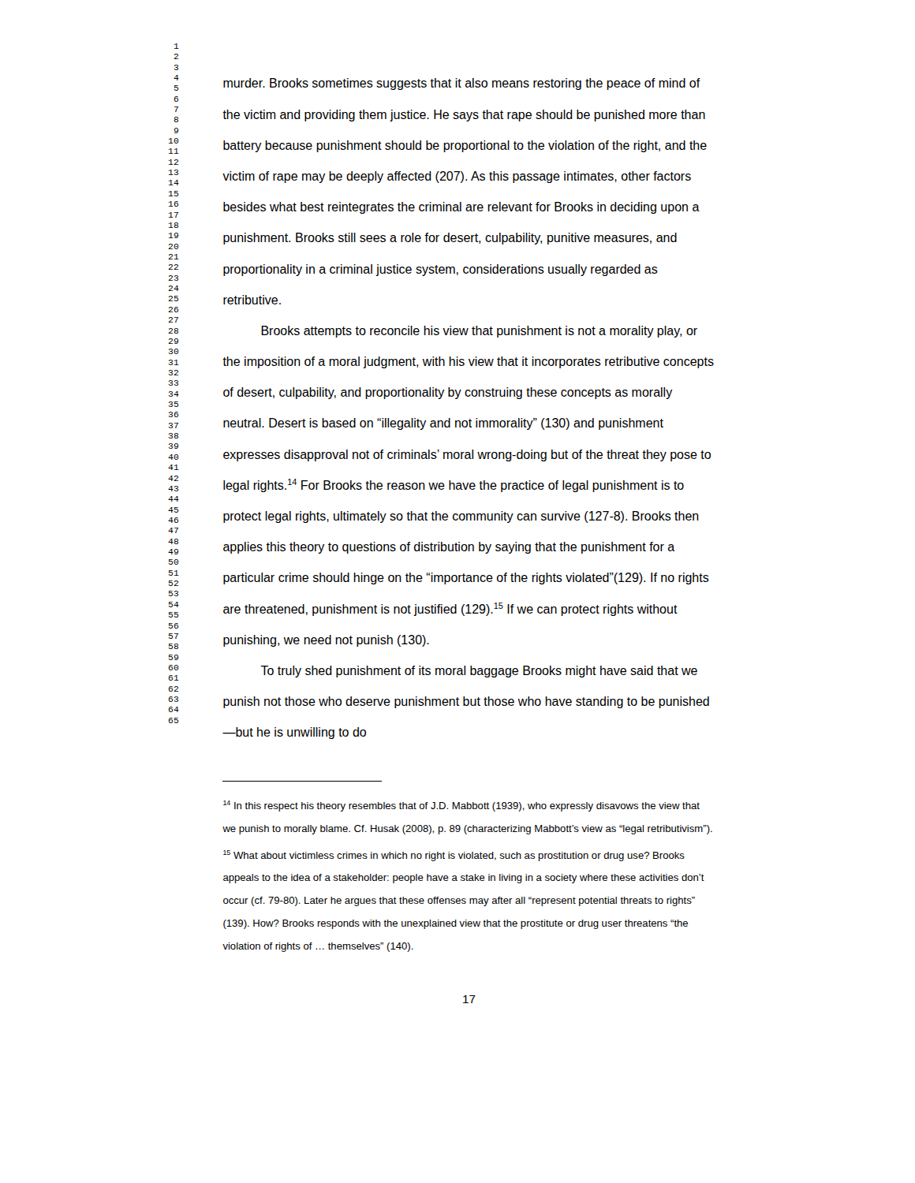12345 678910 1112131415 1617181920 2122232425 2627282930 3132333435 3637383940 4142434445 4647484950 5152535455 5657585960 6162636465
murder. Brooks sometimes suggests that it also means restoring the peace of mind of the victim and providing them justice. He says that rape should be punished more than battery because punishment should be proportional to the violation of the right, and the victim of rape may be deeply affected (207). As this passage intimates, other factors besides what best reintegrates the criminal are relevant for Brooks in deciding upon a punishment. Brooks still sees a role for desert, culpability, punitive measures, and proportionality in a criminal justice system, considerations usually regarded as retributive.
Brooks attempts to reconcile his view that punishment is not a morality play, or the imposition of a moral judgment, with his view that it incorporates retributive concepts of desert, culpability, and proportionality by construing these concepts as morally neutral. Desert is based on “illegality and not immorality” (130) and punishment expresses disapproval not of criminals’ moral wrong-doing but of the threat they pose to legal rights.14 For Brooks the reason we have the practice of legal punishment is to protect legal rights, ultimately so that the community can survive (127-8). Brooks then applies this theory to questions of distribution by saying that the punishment for a particular crime should hinge on the “importance of the rights violated”(129). If no rights are threatened, punishment is not justified (129).15 If we can protect rights without punishing, we need not punish (130).
To truly shed punishment of its moral baggage Brooks might have said that we punish not those who deserve punishment but those who have standing to be punished—but he is unwilling to do
14 In this respect his theory resembles that of J.D. Mabbott (1939), who expressly disavows the view that we punish to morally blame. Cf. Husak (2008), p. 89 (characterizing Mabbott’s view as “legal retributivism”).
15 What about victimless crimes in which no right is violated, such as prostitution or drug use? Brooks appeals to the idea of a stakeholder: people have a stake in living in a society where these activities don’t occur (cf. 79-80). Later he argues that these offenses may after all “represent potential threats to rights” (139). How? Brooks responds with the unexplained view that the prostitute or drug user threatens “the violation of rights of … themselves” (140).
17